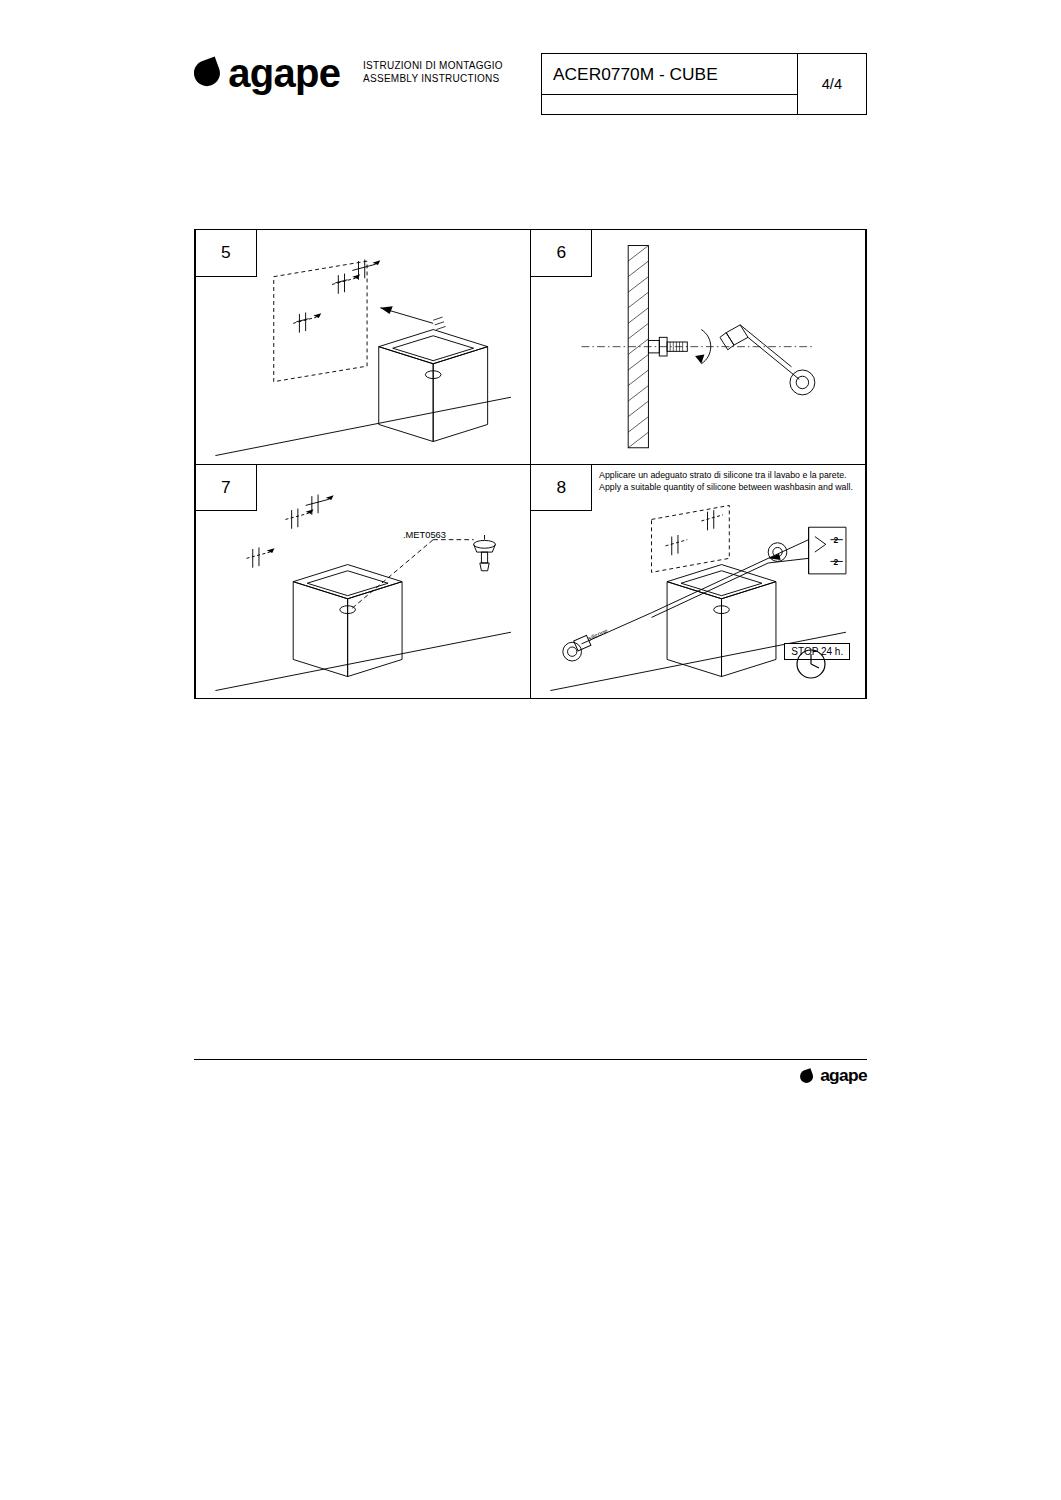agape
ISTRUZIONI DI MONTAGGIO
ASSEMBLY INSTRUCTIONS
ACER0770M - CUBE
4/4
5
6
7
.MET0563
8
Applicare un adeguato strato di silicone tra il lavabo e la parete.
Apply a suitable quantity of silicone between washbasin and wall.
silicone 2 2
STOP 24 h.
agape